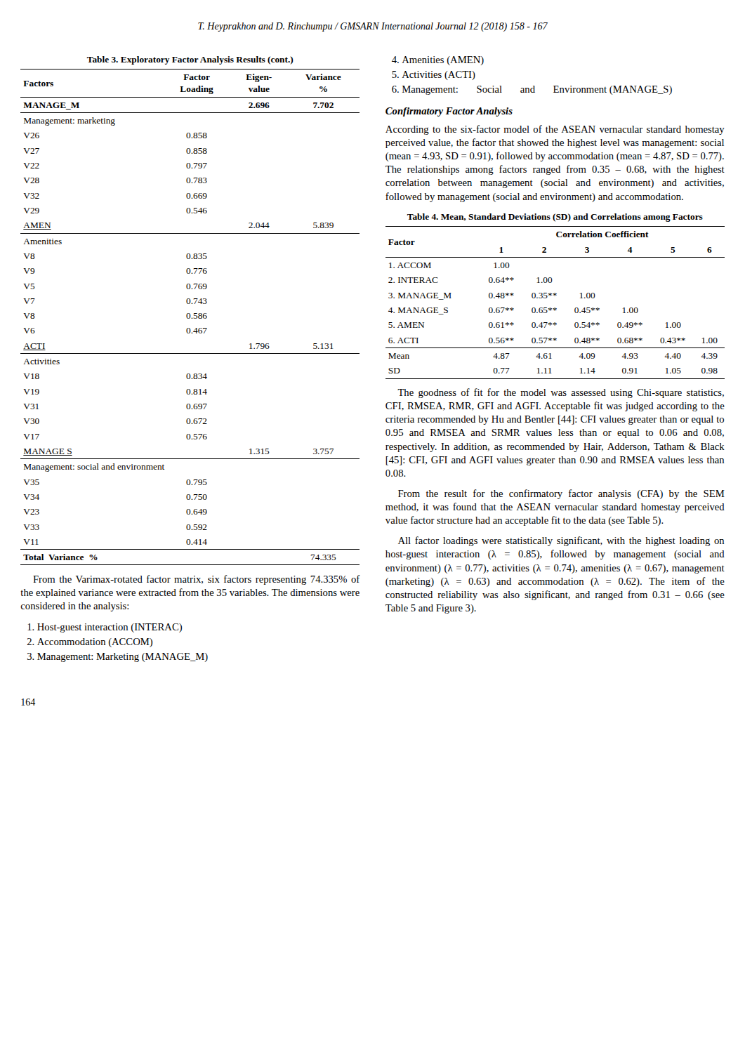T. Heyprakhon and D. Rinchumpu / GMSARN International Journal 12 (2018) 158 - 167
Table 3. Exploratory Factor Analysis Results (cont.)
| Factors | Factor Loading | Eigen- value | Variance % |
| --- | --- | --- | --- |
| MANAGE_M | | 2.696 | 7.702 |
| Management: marketing |
| V26 | 0.858 | | |
| V27 | 0.858 | | |
| V22 | 0.797 | | |
| V28 | 0.783 | | |
| V32 | 0.669 | | |
| V29 | 0.546 | | |
| AMEN | | 2.044 | 5.839 |
| Amenities |
| V8 | 0.835 | | |
| V9 | 0.776 | | |
| V5 | 0.769 | | |
| V7 | 0.743 | | |
| V8 | 0.586 | | |
| V6 | 0.467 | | |
| ACTI | | 1.796 | 5.131 |
| Activities |
| V18 | 0.834 | | |
| V19 | 0.814 | | |
| V31 | 0.697 | | |
| V30 | 0.672 | | |
| V17 | 0.576 | | |
| MANAGE S | | 1.315 | 3.757 |
| Management: social and environment |
| V35 | 0.795 | | |
| V34 | 0.750 | | |
| V23 | 0.649 | | |
| V33 | 0.592 | | |
| V11 | 0.414 | | |
| Total Variance % | | | 74.335 |
From the Varimax-rotated factor matrix, six factors representing 74.335% of the explained variance were extracted from the 35 variables. The dimensions were considered in the analysis:
Host-guest interaction (INTERAC)
Accommodation (ACCOM)
Management: Marketing (MANAGE_M)
Amenities (AMEN)
Activities (ACTI)
Management: Social and Environment (MANAGE_S)
Confirmatory Factor Analysis
According to the six-factor model of the ASEAN vernacular standard homestay perceived value, the factor that showed the highest level was management: social (mean = 4.93, SD = 0.91), followed by accommodation (mean = 4.87, SD = 0.77). The relationships among factors ranged from 0.35 – 0.68, with the highest correlation between management (social and environment) and activities, followed by management (social and environment) and accommodation.
Table 4. Mean, Standard Deviations (SD) and Correlations among Factors
| Factor | Correlation Coefficient |
| --- | --- |
| 1 | 2 | 3 | 4 | 5 | 6 |
| 1. ACCOM | 1.00 | | | | | |
| 2. INTERAC | 0.64** | 1.00 | | | | |
| 3. MANAGE_M | 0.48** | 0.35** | 1.00 | | | |
| 4. MANAGE_S | 0.67** | 0.65** | 0.45** | 1.00 | | |
| 5. AMEN | 0.61** | 0.47** | 0.54** | 0.49** | 1.00 | |
| 6. ACTI | 0.56** | 0.57** | 0.48** | 0.68** | 0.43** | 1.00 |
| Mean | 4.87 | 4.61 | 4.09 | 4.93 | 4.40 | 4.39 |
| SD | 0.77 | 1.11 | 1.14 | 0.91 | 1.05 | 0.98 |
The goodness of fit for the model was assessed using Chi-square statistics, CFI, RMSEA, RMR, GFI and AGFI. Acceptable fit was judged according to the criteria recommended by Hu and Bentler [44]: CFI values greater than or equal to 0.95 and RMSEA and SRMR values less than or equal to 0.06 and 0.08, respectively. In addition, as recommended by Hair, Adderson, Tatham & Black [45]: CFI, GFI and AGFI values greater than 0.90 and RMSEA values less than 0.08.
From the result for the confirmatory factor analysis (CFA) by the SEM method, it was found that the ASEAN vernacular standard homestay perceived value factor structure had an acceptable fit to the data (see Table 5).
All factor loadings were statistically significant, with the highest loading on host-guest interaction (λ = 0.85), followed by management (social and environment) (λ = 0.77), activities (λ = 0.74), amenities (λ = 0.67), management (marketing) (λ = 0.63) and accommodation (λ = 0.62). The item of the constructed reliability was also significant, and ranged from 0.31 – 0.66 (see Table 5 and Figure 3).
164